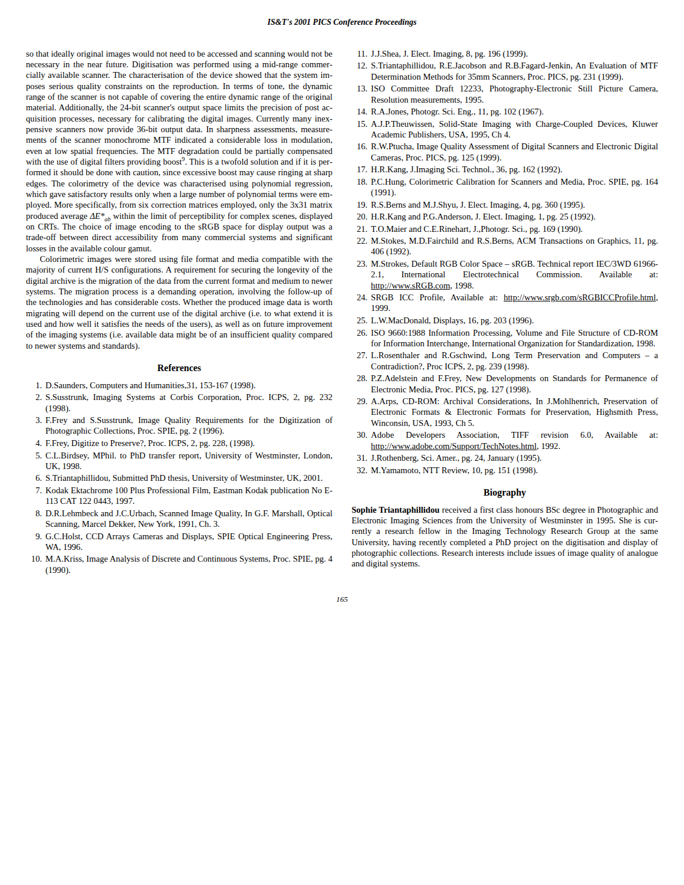IS&T's 2001 PICS Conference Proceedings
so that ideally original images would not need to be accessed and scanning would not be necessary in the near future. Digitisation was performed using a mid-range commercially available scanner. The characterisation of the device showed that the system imposes serious quality constraints on the reproduction. In terms of tone, the dynamic range of the scanner is not capable of covering the entire dynamic range of the original material. Additionally, the 24-bit scanner's output space limits the precision of post acquisition processes, necessary for calibrating the digital images. Currently many inexpensive scanners now provide 36-bit output data. In sharpness assessments, measurements of the scanner monochrome MTF indicated a considerable loss in modulation, even at low spatial frequencies. The MTF degradation could be partially compensated with the use of digital filters providing boost9. This is a twofold solution and if it is performed it should be done with caution, since excessive boost may cause ringing at sharp edges. The colorimetry of the device was characterised using polynomial regression, which gave satisfactory results only when a large number of polynomial terms were employed. More specifically, from six correction matrices employed, only the 3x31 matrix produced average ΔE*ab within the limit of perceptibility for complex scenes, displayed on CRTs. The choice of image encoding to the sRGB space for display output was a trade-off between direct accessibility from many commercial systems and significant losses in the available colour gamut.
Colorimetric images were stored using file format and media compatible with the majority of current H/S configurations. A requirement for securing the longevity of the digital archive is the migration of the data from the current format and medium to newer systems. The migration process is a demanding operation, involving the follow-up of the technologies and has considerable costs. Whether the produced image data is worth migrating will depend on the current use of the digital archive (i.e. to what extend it is used and how well it satisfies the needs of the users), as well as on future improvement of the imaging systems (i.e. available data might be of an insufficient quality compared to newer systems and standards).
References
D.Saunders, Computers and Humanities,31, 153-167 (1998).
S.Susstrunk, Imaging Systems at Corbis Corporation, Proc. ICPS, 2, pg. 232 (1998).
F.Frey and S.Susstrunk, Image Quality Requirements for the Digitization of Photographic Collections, Proc. SPIE, pg. 2 (1996).
F.Frey, Digitize to Preserve?, Proc. ICPS, 2, pg. 228, (1998).
C.L.Birdsey, MPhil. to PhD transfer report, University of Westminster, London, UK, 1998.
S.Triantaphillidou, Submitted PhD thesis, University of Westminster, UK, 2001.
Kodak Ektachrome 100 Plus Professional Film, Eastman Kodak publication No E-113 CAT 122 0443, 1997.
D.R.Lehmbeck and J.C.Urbach, Scanned Image Quality, In G.F. Marshall, Optical Scanning, Marcel Dekker, New York, 1991, Ch. 3.
G.C.Holst, CCD Arrays Cameras and Displays, SPIE Optical Engineering Press, WA, 1996.
M.A.Kriss, Image Analysis of Discrete and Continuous Systems, Proc. SPIE, pg. 4 (1990).
J.J.Shea, J. Elect. Imaging, 8, pg. 196 (1999).
S.Triantaphillidou, R.E.Jacobson and R.B.Fagard-Jenkin, An Evaluation of MTF Determination Methods for 35mm Scanners, Proc. PICS, pg. 231 (1999).
ISO Committee Draft 12233, Photography-Electronic Still Picture Camera, Resolution measurements, 1995.
R.A.Jones, Photogr. Sci. Eng., 11, pg. 102 (1967).
A.J.P.Theuwissen, Solid-State Imaging with Charge-Coupled Devices, Kluwer Academic Publishers, USA, 1995, Ch 4.
R.W.Ptucha, Image Quality Assessment of Digital Scanners and Electronic Digital Cameras, Proc. PICS, pg. 125 (1999).
H.R.Kang, J.Imaging Sci. Technol., 36, pg. 162 (1992).
P.C.Hung, Colorimetric Calibration for Scanners and Media, Proc. SPIE, pg. 164 (1991).
R.S.Berns and M.J.Shyu, J. Elect. Imaging, 4, pg. 360 (1995).
H.R.Kang and P.G.Anderson, J. Elect. Imaging, 1, pg. 25 (1992).
T.O.Maier and C.E.Rinehart, J.,Photogr. Sci., pg. 169 (1990).
M.Stokes, M.D.Fairchild and R.S.Berns, ACM Transactions on Graphics, 11, pg. 406 (1992).
M.Strokes, Default RGB Color Space – sRGB. Technical report IEC/3WD 61966-2.1, International Electrotechnical Commission. Available at: http://www.sRGB.com, 1998.
SRGB ICC Profile, Available at: http://www.srgb.com/sRGBICCProfile.html, 1999.
L.W.MacDonald, Displays, 16, pg. 203 (1996).
ISO 9660:1988 Information Processing, Volume and File Structure of CD-ROM for Information Interchange, International Organization for Standardization, 1998.
L.Rosenthaler and R.Gschwind, Long Term Preservation and Computers – a Contradiction?, Proc ICPS, 2, pg. 239 (1998).
P.Z.Adelstein and F.Frey, New Developments on Standards for Permanence of Electronic Media, Proc. PICS, pg. 127 (1998).
A.Arps, CD-ROM: Archival Considerations, In J.Mohlhenrich, Preservation of Electronic Formats & Electronic Formats for Preservation, Highsmith Press, Winconsin, USA, 1993, Ch 5.
Adobe Developers Association, TIFF revision 6.0, Available at: http://www.adobe.com/Support/TechNotes.html, 1992.
J.Rothenberg, Sci. Amer., pg. 24, January (1995).
M.Yamamoto, NTT Review, 10, pg. 151 (1998).
Biography
Sophie Triantaphillidou received a first class honours BSc degree in Photographic and Electronic Imaging Sciences from the University of Westminster in 1995. She is currently a research fellow in the Imaging Technology Research Group at the same University, having recently completed a PhD project on the digitisation and display of photographic collections. Research interests include issues of image quality of analogue and digital systems.
165